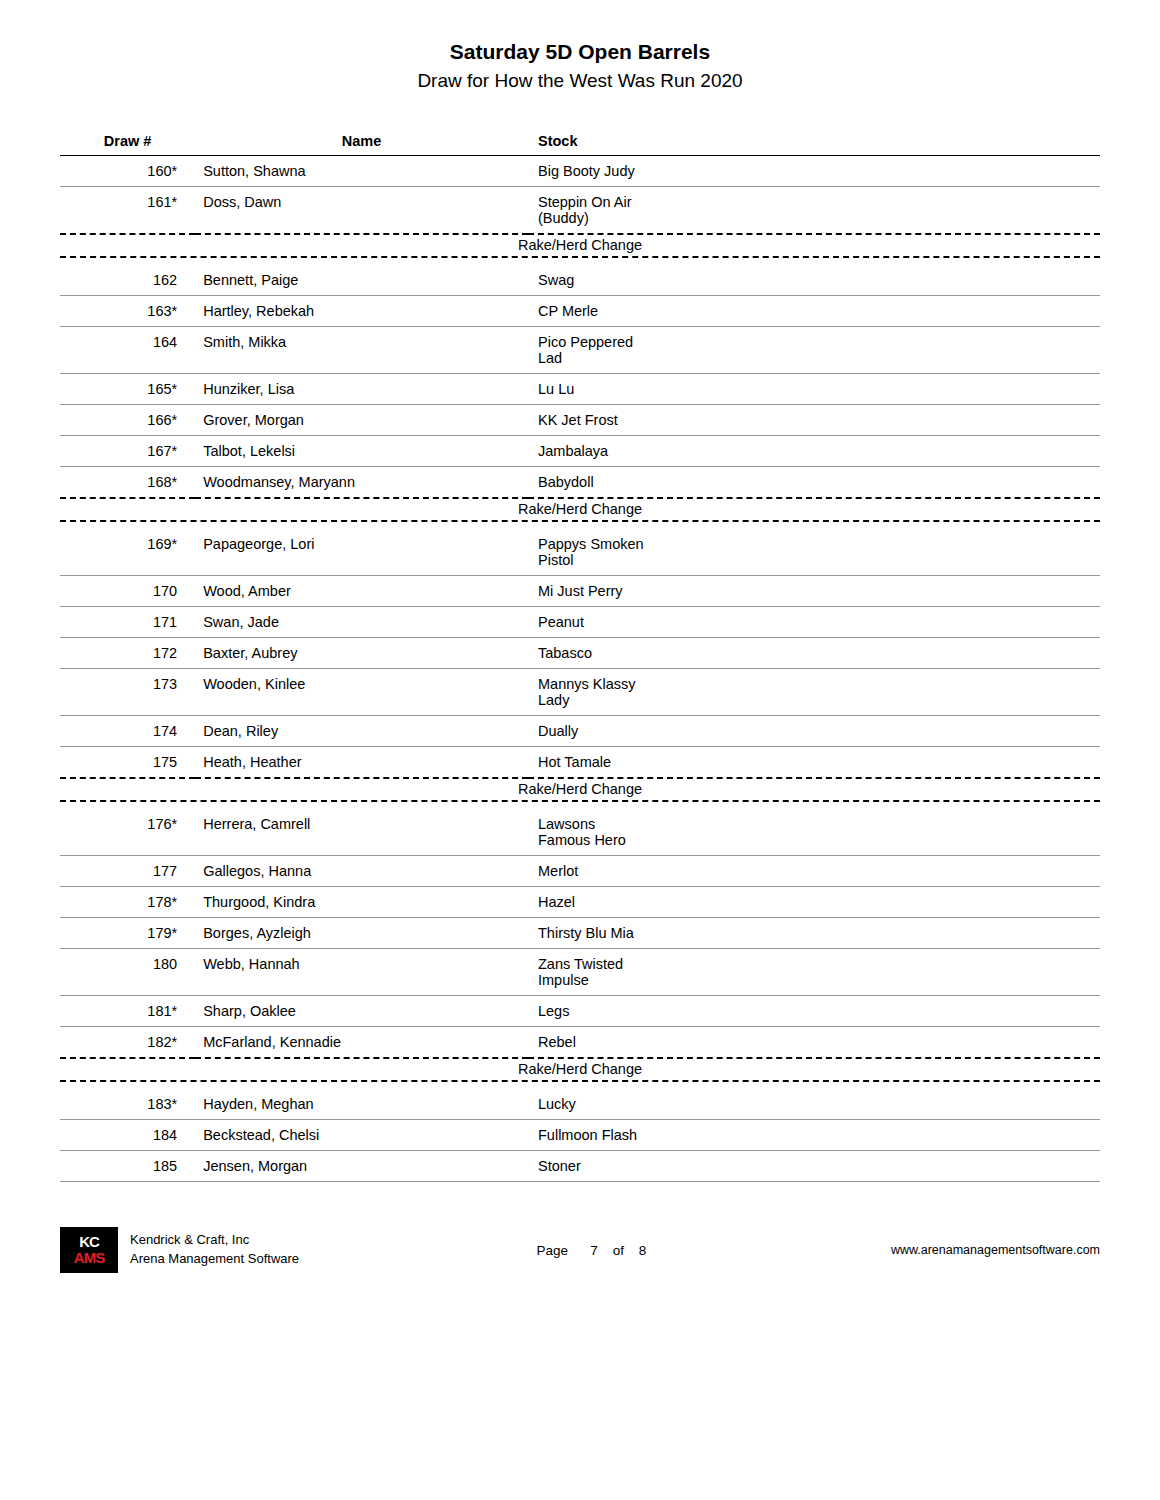Saturday 5D Open Barrels
Draw for How the West Was Run 2020
| Draw # | Name | Stock |
| --- | --- | --- |
| 160* | Sutton, Shawna | Big Booty Judy |
| 161* | Doss, Dawn | Steppin On Air (Buddy) |
| Rake/Herd Change |
| 162 | Bennett, Paige | Swag |
| 163* | Hartley, Rebekah | CP Merle |
| 164 | Smith, Mikka | Pico Peppered Lad |
| 165* | Hunziker, Lisa | Lu Lu |
| 166* | Grover, Morgan | KK Jet Frost |
| 167* | Talbot, Lekelsi | Jambalaya |
| 168* | Woodmansey, Maryann | Babydoll |
| Rake/Herd Change |
| 169* | Papageorge, Lori | Pappys Smoken Pistol |
| 170 | Wood, Amber | Mi Just Perry |
| 171 | Swan, Jade | Peanut |
| 172 | Baxter, Aubrey | Tabasco |
| 173 | Wooden, Kinlee | Mannys Klassy Lady |
| 174 | Dean, Riley | Dually |
| 175 | Heath, Heather | Hot Tamale |
| Rake/Herd Change |
| 176* | Herrera, Camrell | Lawsons Famous Hero |
| 177 | Gallegos, Hanna | Merlot |
| 178* | Thurgood, Kindra | Hazel |
| 179* | Borges, Ayzleigh | Thirsty Blu Mia |
| 180 | Webb, Hannah | Zans Twisted Impulse |
| 181* | Sharp, Oaklee | Legs |
| 182* | McFarland, Kennadie | Rebel |
| Rake/Herd Change |
| 183* | Hayden, Meghan | Lucky |
| 184 | Beckstead, Chelsi | Fullmoon Flash |
| 185 | Jensen, Morgan | Stoner |
KC AMS
Kendrick & Craft, Inc
Arena Management Software
Page 7 of 8
www.arenamanagementsoftware.com